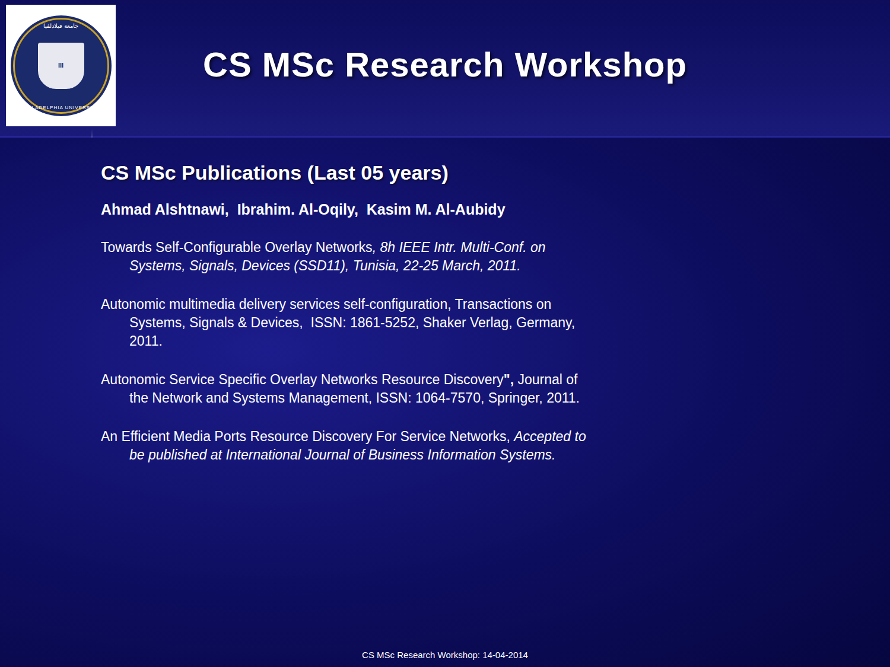جامعة فيلادلفيا
III
PHILADELPHIA UNIVERSITY
CS MSc Research Workshop
CS MSc Publications (Last 05 years)
Ahmad Alshtnawi, Ibrahim. Al-Oqily, Kasim M. Al-Aubidy
Towards Self-Configurable Overlay Networks, 8h IEEE Intr. Multi-Conf. on Systems, Signals, Devices (SSD11), Tunisia, 22-25 March, 2011.
Autonomic multimedia delivery services self-configuration, Transactions on Systems, Signals & Devices, ISSN: 1861-5252, Shaker Verlag, Germany, 2011.
Autonomic Service Specific Overlay Networks Resource Discovery", Journal of the Network and Systems Management, ISSN: 1064-7570, Springer, 2011.
An Efficient Media Ports Resource Discovery For Service Networks, Accepted to be published at International Journal of Business Information Systems.
CS MSc Research Workshop: 14-04-2014